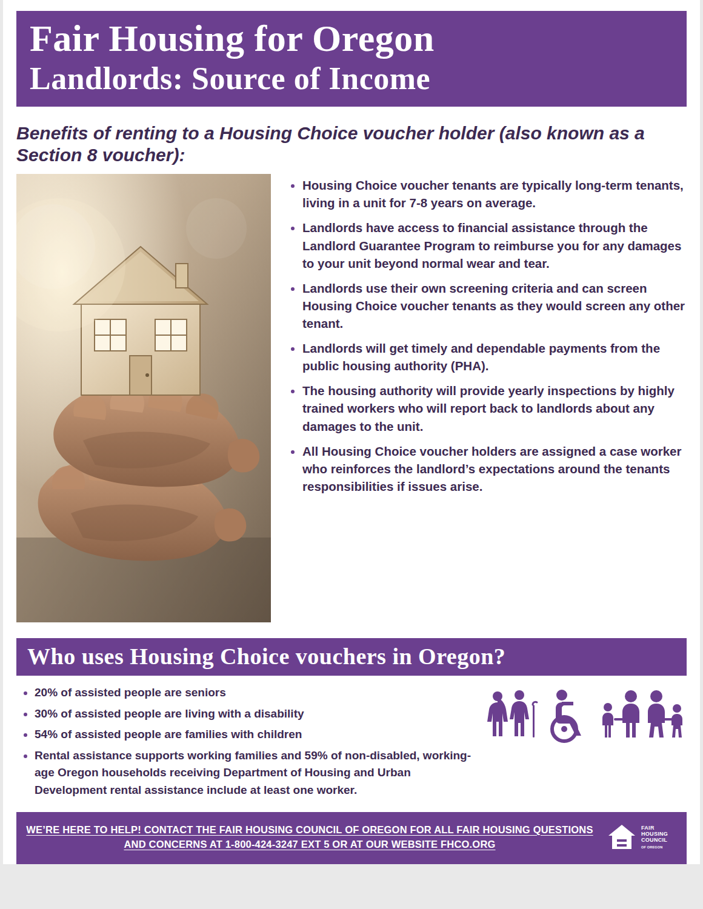Fair Housing for Oregon
Landlords: Source of Income
Benefits of renting to a Housing Choice voucher holder (also known as a Section 8 voucher):
Housing Choice voucher tenants are typically long-term tenants, living in a unit for 7-8 years on average.
Landlords have access to financial assistance through the Landlord Guarantee Program to reimburse you for any damages to your unit beyond normal wear and tear.
Landlords use their own screening criteria and can screen Housing Choice voucher tenants as they would screen any other tenant.
Landlords will get timely and dependable payments from the public housing authority (PHA).
The housing authority will provide yearly inspections by highly trained workers who will report back to landlords about any damages to the unit.
All Housing Choice voucher holders are assigned a case worker who reinforces the landlord’s expectations around the tenants responsibilities if issues arise.
Who uses Housing Choice vouchers in Oregon?
20% of assisted people are seniors
30% of assisted people are living with a disability
54% of assisted people are families with children
Rental assistance supports working families and 59% of non-disabled, working-age Oregon households receiving Department of Housing and Urban Development rental assistance include at least one worker.
We’re here to help! Contact the Fair Housing Council of Oregon for all fair housing questions and concerns at 1-800-424-3247 ext 5 or at our website FHCO.ORG
FAIR
HOUSING
COUNCIL
OF OREGON